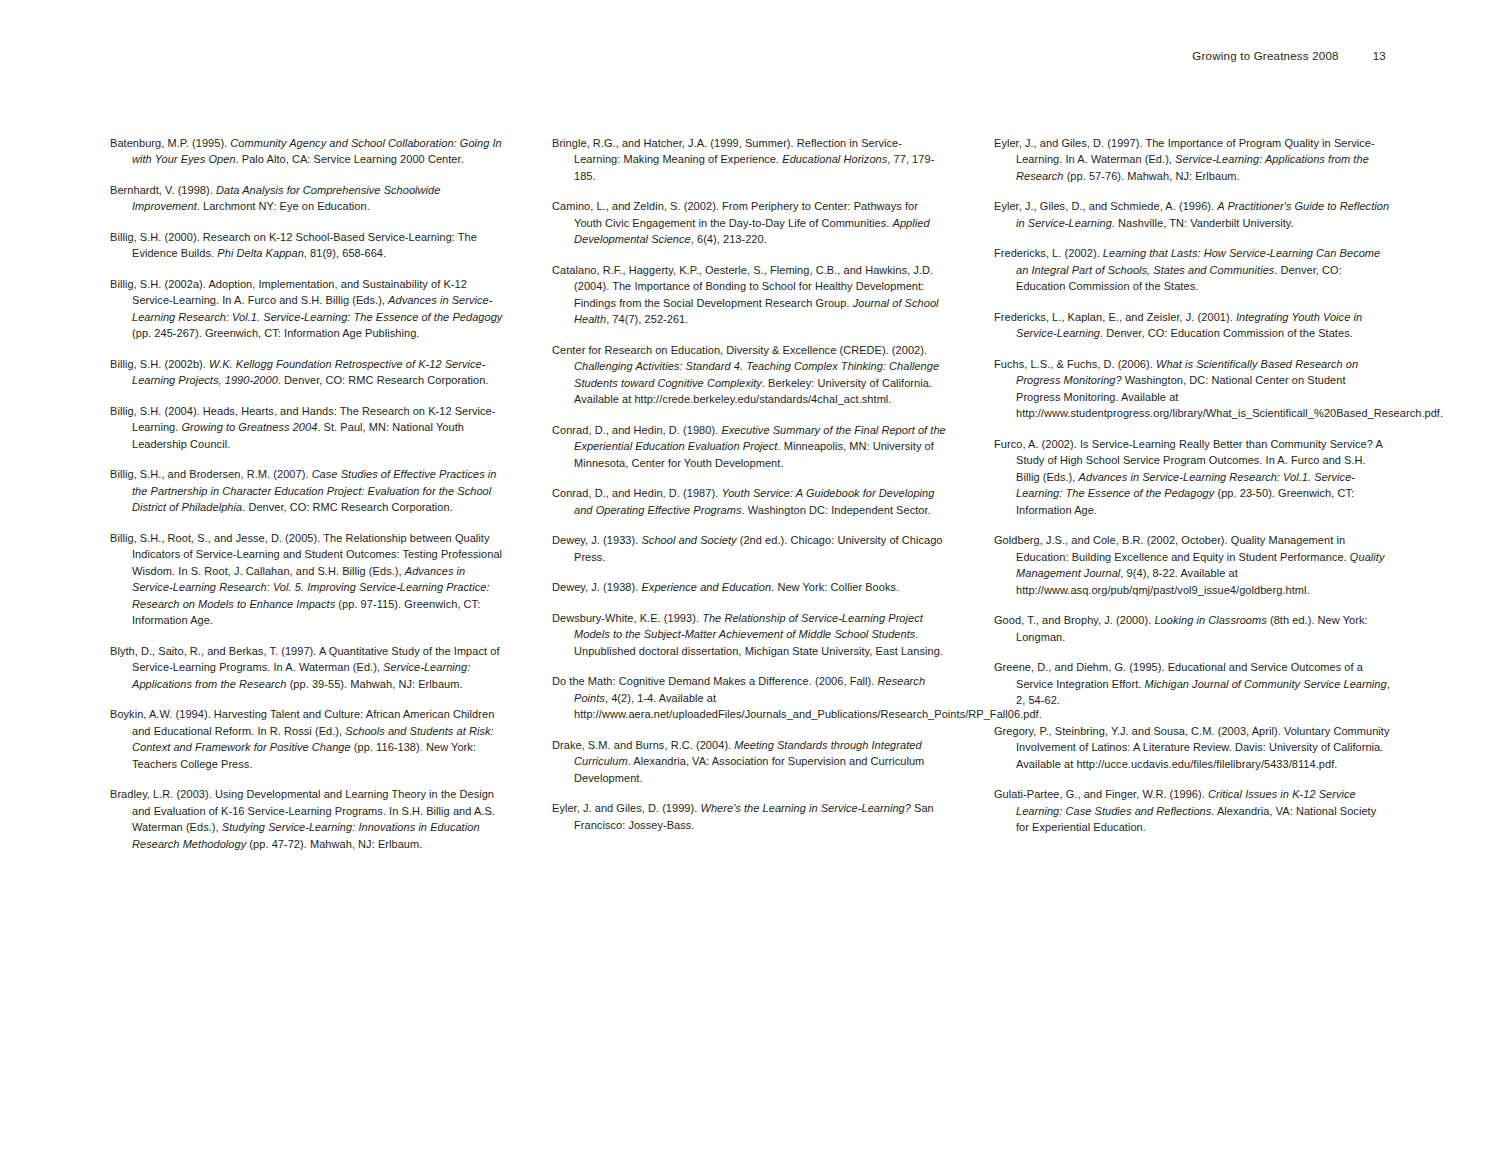Growing to Greatness 200813
Batenburg, M.P. (1995). Community Agency and School Collaboration: Going In with Your Eyes Open. Palo Alto, CA: Service Learning 2000 Center.
Bernhardt, V. (1998). Data Analysis for Comprehensive Schoolwide Improvement. Larchmont NY: Eye on Education.
Billig, S.H. (2000). Research on K-12 School-Based Service-Learning: The Evidence Builds. Phi Delta Kappan, 81(9), 658-664.
Billig, S.H. (2002a). Adoption, Implementation, and Sustainability of K-12 Service-Learning. In A. Furco and S.H. Billig (Eds.), Advances in Service-Learning Research: Vol.1. Service-Learning: The Essence of the Pedagogy (pp. 245-267). Greenwich, CT: Information Age Publishing.
Billig, S.H. (2002b). W.K. Kellogg Foundation Retrospective of K-12 Service-Learning Projects, 1990-2000. Denver, CO: RMC Research Corporation.
Billig, S.H. (2004). Heads, Hearts, and Hands: The Research on K-12 Service-Learning. Growing to Greatness 2004. St. Paul, MN: National Youth Leadership Council.
Billig, S.H., and Brodersen, R.M. (2007). Case Studies of Effective Practices in the Partnership in Character Education Project: Evaluation for the School District of Philadelphia. Denver, CO: RMC Research Corporation.
Billig, S.H., Root, S., and Jesse, D. (2005). The Relationship between Quality Indicators of Service-Learning and Student Outcomes: Testing Professional Wisdom. In S. Root, J. Callahan, and S.H. Billig (Eds.), Advances in Service-Learning Research: Vol. 5. Improving Service-Learning Practice: Research on Models to Enhance Impacts (pp. 97-115). Greenwich, CT: Information Age.
Blyth, D., Saito, R., and Berkas, T. (1997). A Quantitative Study of the Impact of Service-Learning Programs. In A. Waterman (Ed.), Service-Learning: Applications from the Research (pp. 39-55). Mahwah, NJ: Erlbaum.
Boykin, A.W. (1994). Harvesting Talent and Culture: African American Children and Educational Reform. In R. Rossi (Ed.), Schools and Students at Risk: Context and Framework for Positive Change (pp. 116-138). New York: Teachers College Press.
Bradley, L.R. (2003). Using Developmental and Learning Theory in the Design and Evaluation of K-16 Service-Learning Programs. In S.H. Billig and A.S. Waterman (Eds.), Studying Service-Learning: Innovations in Education Research Methodology (pp. 47-72). Mahwah, NJ: Erlbaum.
Bringle, R.G., and Hatcher, J.A. (1999, Summer). Reflection in Service-Learning: Making Meaning of Experience. Educational Horizons, 77, 179-185.
Camino, L., and Zeldin, S. (2002). From Periphery to Center: Pathways for Youth Civic Engagement in the Day-to-Day Life of Communities. Applied Developmental Science, 6(4), 213-220.
Catalano, R.F., Haggerty, K.P., Oesterle, S., Fleming, C.B., and Hawkins, J.D. (2004). The Importance of Bonding to School for Healthy Development: Findings from the Social Development Research Group. Journal of School Health, 74(7), 252-261.
Center for Research on Education, Diversity & Excellence (CREDE). (2002). Challenging Activities: Standard 4. Teaching Complex Thinking: Challenge Students toward Cognitive Complexity. Berkeley: University of California. Available at http://crede.berkeley.edu/standards/4chal_act.shtml.
Conrad, D., and Hedin, D. (1980). Executive Summary of the Final Report of the Experiential Education Evaluation Project. Minneapolis, MN: University of Minnesota, Center for Youth Development.
Conrad, D., and Hedin, D. (1987). Youth Service: A Guidebook for Developing and Operating Effective Programs. Washington DC: Independent Sector.
Dewey, J. (1933). School and Society (2nd ed.). Chicago: University of Chicago Press.
Dewey, J. (1938). Experience and Education. New York: Collier Books.
Dewsbury-White, K.E. (1993). The Relationship of Service-Learning Project Models to the Subject-Matter Achievement of Middle School Students. Unpublished doctoral dissertation, Michigan State University, East Lansing.
Do the Math: Cognitive Demand Makes a Difference. (2006, Fall). Research Points, 4(2), 1-4. Available at http://www.aera.net/uploadedFiles/Journals_and_Publications/Research_Points/RP_Fall06.pdf.
Drake, S.M. and Burns, R.C. (2004). Meeting Standards through Integrated Curriculum. Alexandria, VA: Association for Supervision and Curriculum Development.
Eyler, J. and Giles, D. (1999). Where's the Learning in Service-Learning? San Francisco: Jossey-Bass.
Eyler, J., and Giles, D. (1997). The Importance of Program Quality in Service-Learning. In A. Waterman (Ed.), Service-Learning: Applications from the Research (pp. 57-76). Mahwah, NJ: Erlbaum.
Eyler, J., Giles, D., and Schmiede, A. (1996). A Practitioner's Guide to Reflection in Service-Learning. Nashville, TN: Vanderbilt University.
Fredericks, L. (2002). Learning that Lasts: How Service-Learning Can Become an Integral Part of Schools, States and Communities. Denver, CO: Education Commission of the States.
Fredericks, L., Kaplan, E., and Zeisler, J. (2001). Integrating Youth Voice in Service-Learning. Denver, CO: Education Commission of the States.
Fuchs, L.S., & Fuchs, D. (2006). What is Scientifically Based Research on Progress Monitoring? Washington, DC: National Center on Student Progress Monitoring. Available at http://www.studentprogress.org/library/What_is_Scientificall_%20Based_Research.pdf.
Furco, A. (2002). Is Service-Learning Really Better than Community Service? A Study of High School Service Program Outcomes. In A. Furco and S.H. Billig (Eds.), Advances in Service-Learning Research: Vol.1. Service-Learning: The Essence of the Pedagogy (pp. 23-50). Greenwich, CT: Information Age.
Goldberg, J.S., and Cole, B.R. (2002, October). Quality Management in Education: Building Excellence and Equity in Student Performance. Quality Management Journal, 9(4), 8-22. Available at http://www.asq.org/pub/qmj/past/vol9_issue4/goldberg.html.
Good, T., and Brophy, J. (2000). Looking in Classrooms (8th ed.). New York: Longman.
Greene, D., and Diehm, G. (1995). Educational and Service Outcomes of a Service Integration Effort. Michigan Journal of Community Service Learning, 2, 54-62.
Gregory, P., Steinbring, Y.J. and Sousa, C.M. (2003, April). Voluntary Community Involvement of Latinos: A Literature Review. Davis: University of California. Available at http://ucce.ucdavis.edu/files/filelibrary/5433/8114.pdf.
Gulati-Partee, G., and Finger, W.R. (1996). Critical Issues in K-12 Service Learning: Case Studies and Reflections. Alexandria, VA: National Society for Experiential Education.